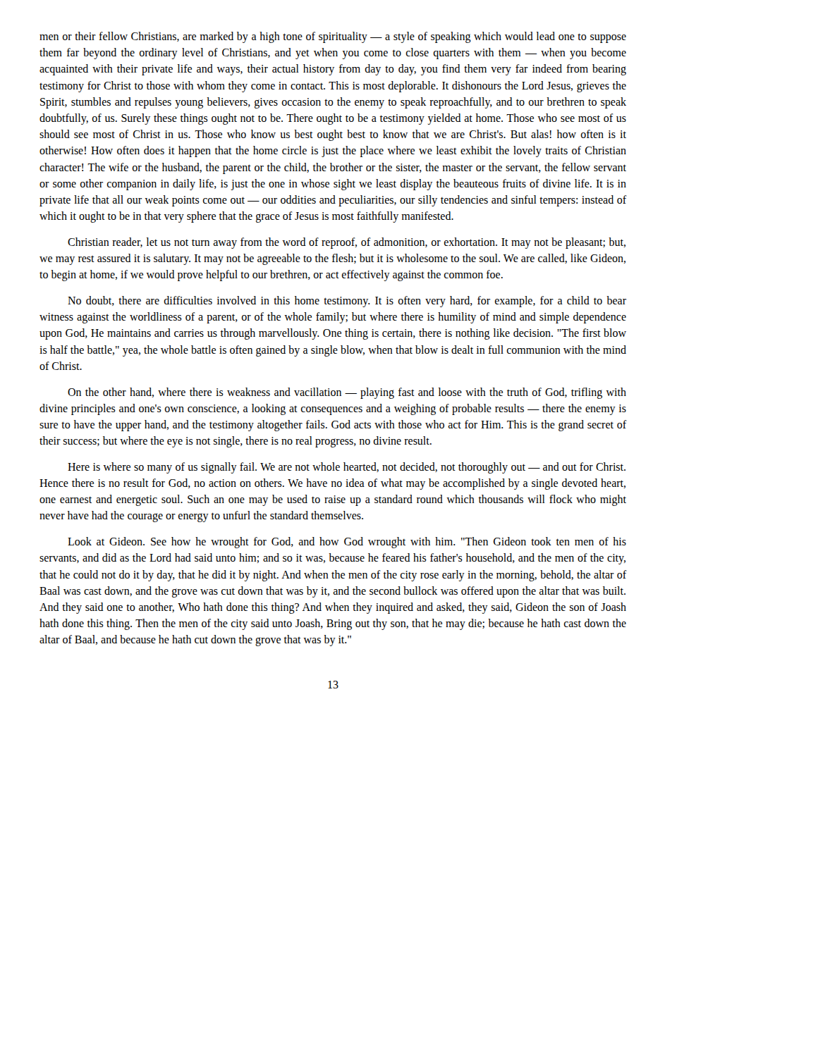men or their fellow Christians, are marked by a high tone of spirituality — a style of speaking which would lead one to suppose them far beyond the ordinary level of Christians, and yet when you come to close quarters with them — when you become acquainted with their private life and ways, their actual history from day to day, you find them very far indeed from bearing testimony for Christ to those with whom they come in contact. This is most deplorable. It dishonours the Lord Jesus, grieves the Spirit, stumbles and repulses young believers, gives occasion to the enemy to speak reproachfully, and to our brethren to speak doubtfully, of us. Surely these things ought not to be. There ought to be a testimony yielded at home. Those who see most of us should see most of Christ in us. Those who know us best ought best to know that we are Christ's. But alas! how often is it otherwise! How often does it happen that the home circle is just the place where we least exhibit the lovely traits of Christian character! The wife or the husband, the parent or the child, the brother or the sister, the master or the servant, the fellow servant or some other companion in daily life, is just the one in whose sight we least display the beauteous fruits of divine life. It is in private life that all our weak points come out — our oddities and peculiarities, our silly tendencies and sinful tempers: instead of which it ought to be in that very sphere that the grace of Jesus is most faithfully manifested.
Christian reader, let us not turn away from the word of reproof, of admonition, or exhortation. It may not be pleasant; but, we may rest assured it is salutary. It may not be agreeable to the flesh; but it is wholesome to the soul. We are called, like Gideon, to begin at home, if we would prove helpful to our brethren, or act effectively against the common foe.
No doubt, there are difficulties involved in this home testimony. It is often very hard, for example, for a child to bear witness against the worldliness of a parent, or of the whole family; but where there is humility of mind and simple dependence upon God, He maintains and carries us through marvellously. One thing is certain, there is nothing like decision. "The first blow is half the battle," yea, the whole battle is often gained by a single blow, when that blow is dealt in full communion with the mind of Christ.
On the other hand, where there is weakness and vacillation — playing fast and loose with the truth of God, trifling with divine principles and one's own conscience, a looking at consequences and a weighing of probable results — there the enemy is sure to have the upper hand, and the testimony altogether fails. God acts with those who act for Him. This is the grand secret of their success; but where the eye is not single, there is no real progress, no divine result.
Here is where so many of us signally fail. We are not whole hearted, not decided, not thoroughly out — and out for Christ. Hence there is no result for God, no action on others. We have no idea of what may be accomplished by a single devoted heart, one earnest and energetic soul. Such an one may be used to raise up a standard round which thousands will flock who might never have had the courage or energy to unfurl the standard themselves.
Look at Gideon. See how he wrought for God, and how God wrought with him. "Then Gideon took ten men of his servants, and did as the Lord had said unto him; and so it was, because he feared his father's household, and the men of the city, that he could not do it by day, that he did it by night. And when the men of the city rose early in the morning, behold, the altar of Baal was cast down, and the grove was cut down that was by it, and the second bullock was offered upon the altar that was built. And they said one to another, Who hath done this thing? And when they inquired and asked, they said, Gideon the son of Joash hath done this thing. Then the men of the city said unto Joash, Bring out thy son, that he may die; because he hath cast down the altar of Baal, and because he hath cut down the grove that was by it."
13